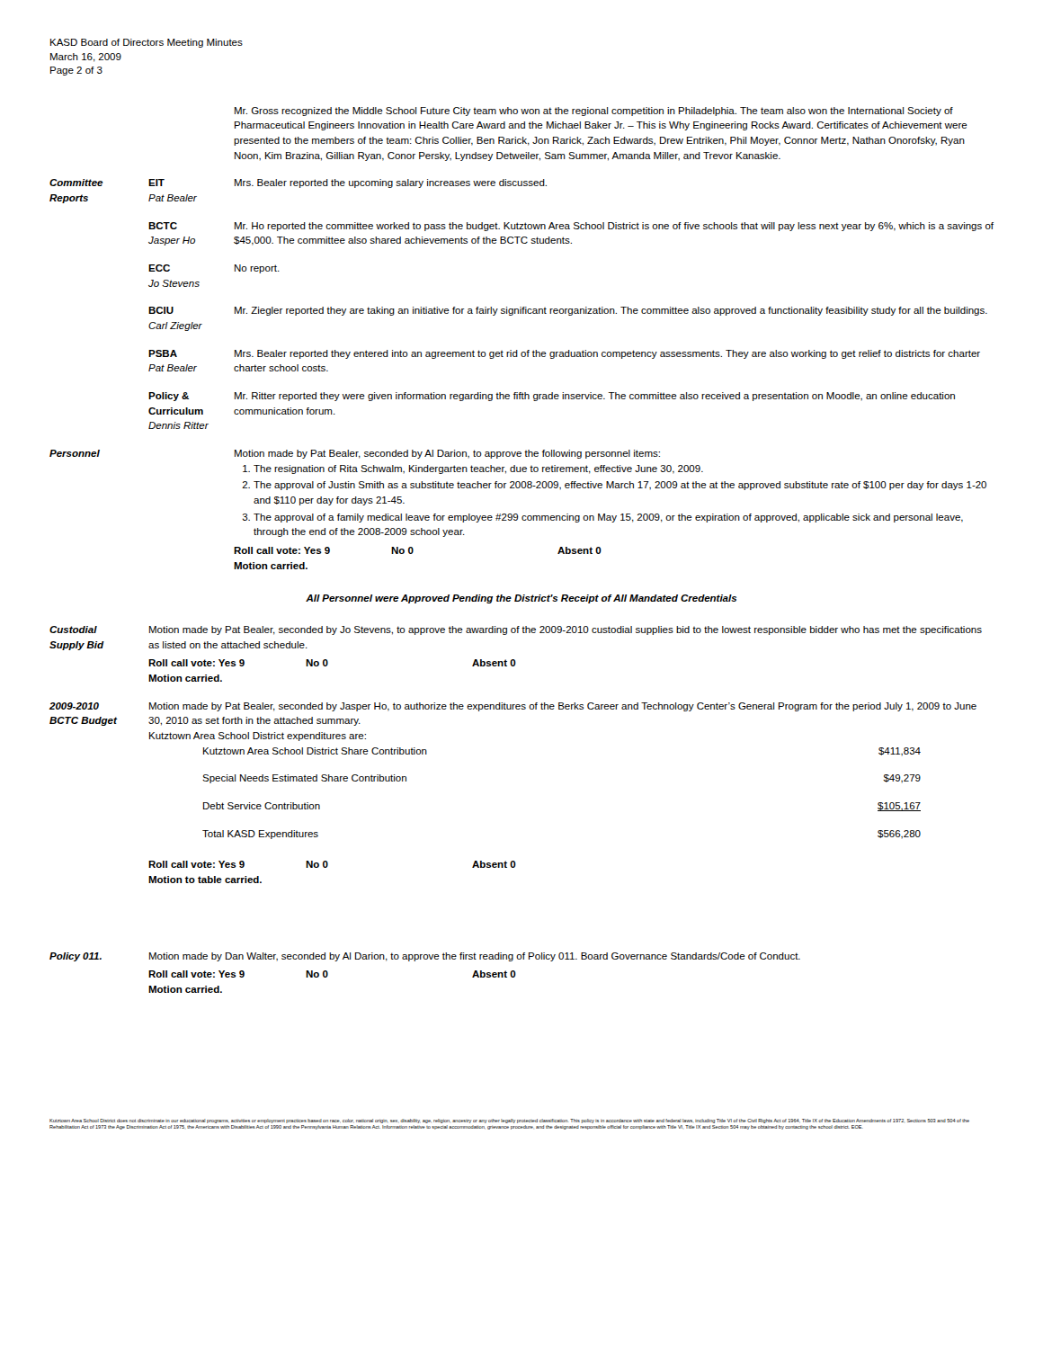KASD Board of Directors Meeting Minutes
March 16, 2009
Page 2 of 3
| | | Mr. Gross recognized the Middle School Future City team who won at the regional competition in Philadelphia. The team also won the International Society of Pharmaceutical Engineers Innovation in Health Care Award and the Michael Baker Jr. – This is Why Engineering Rocks Award. Certificates of Achievement were presented to the members of the team: Chris Collier, Ben Rarick, Jon Rarick, Zach Edwards, Drew Entriken, Phil Moyer, Connor Mertz, Nathan Onorofsky, Ryan Noon, Kim Brazina, Gillian Ryan, Conor Persky, Lyndsey Detweiler, Sam Summer, Amanda Miller, and Trevor Kanaskie. |
| Committee Reports | EIT Pat Bealer | Mrs. Bealer reported the upcoming salary increases were discussed. |
| | BCTC Jasper Ho | Mr. Ho reported the committee worked to pass the budget. Kutztown Area School District is one of five schools that will pay less next year by 6%, which is a savings of $45,000. The committee also shared achievements of the BCTC students. |
| | ECC Jo Stevens | No report. |
| | BCIU Carl Ziegler | Mr. Ziegler reported they are taking an initiative for a fairly significant reorganization. The committee also approved a functionality feasibility study for all the buildings. |
| | PSBA Pat Bealer | Mrs. Bealer reported they entered into an agreement to get rid of the graduation competency assessments. They are also working to get relief to districts for charter charter school costs. |
| | Policy & Curriculum Dennis Ritter | Mr. Ritter reported they were given information regarding the fifth grade inservice. The committee also received a presentation on Moodle, an online education communication forum. |
| Personnel | | Motion made by Pat Bealer, seconded by Al Darion, to approve the following personnel items: The resignation of Rita Schwalm, Kindergarten teacher, due to retirement, effective June 30, 2009. The approval of Justin Smith as a substitute teacher for 2008-2009, effective March 17, 2009 at the at the approved substitute rate of $100 per day for days 1-20 and $110 per day for days 21-45. The approval of a family medical leave for employee #299 commencing on May 15, 2009, or the expiration of approved, applicable sick and personal leave, through the end of the 2008-2009 school year. Roll call vote: Yes 9 No 0 Absent 0 Motion carried. |
All Personnel were Approved Pending the District's Receipt of All Mandated Credentials
| Custodial Supply Bid | Motion made by Pat Bealer, seconded by Jo Stevens, to approve the awarding of the 2009-2010 custodial supplies bid to the lowest responsible bidder who has met the specifications as listed on the attached schedule. Roll call vote: Yes 9 No 0 Absent 0 Motion carried. |
| 2009-2010 BCTC Budget | Motion made by Pat Bealer, seconded by Jasper Ho, to authorize the expenditures of the Berks Career and Technology Center’s General Program for the period July 1, 2009 to June 30, 2010 as set forth in the attached summary. Kutztown Area School District expenditures are: / Kutztown Area School District Share Contribution / $411,834 / / Special Needs Estimated Share Contribution / $49,279 / / Debt Service Contribution / $105,167 / / Total KASD Expenditures / $566,280 / Roll call vote: Yes 9 No 0 Absent 0 Motion to table carried. |
| Policy 011. | Motion made by Dan Walter, seconded by Al Darion, to approve the first reading of Policy 011. Board Governance Standards/Code of Conduct. Roll call vote: Yes 9 No 0 Absent 0 Motion carried. |
Kutztown Area School District does not discriminate in our educational programs, activities or employment practices based on race, color, national origin, sex, disability, age, religion, ancestry or any other legally protected classification. This policy is in accordance with state and federal laws, including Title VI of the Civil Rights Act of 1964, Title IX of the Education Amendments of 1972, Sections 503 and 504 of the Rehabilitation Act of 1973 the Age Discrimination Act of 1975, the Americans with Disabilities Act of 1990 and the Pennsylvania Human Relations Act. Information relative to special accommodation, grievance procedure, and the designated responsible official for compliance with Title VI, Title IX and Section 504 may be obtained by contacting the school district. EOE.